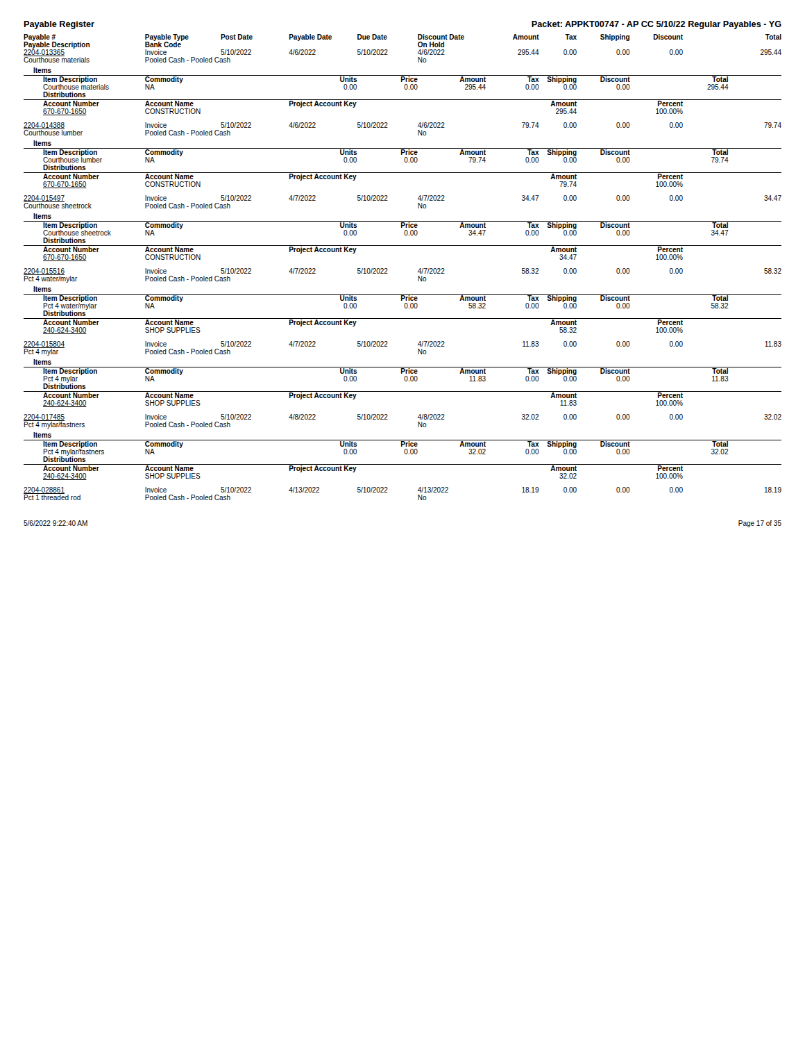Payable Register
Packet: APPKT00747 - AP CC 5/10/22 Regular Payables - YG
| Payable # | Payable Type | Post Date | Payable Date | Due Date | Discount Date | Amount | Tax | Shipping | Discount | | Total |
| Payable Description | Bank Code | On Hold | |
| 2204-013365 | Invoice | 5/10/2022 | 4/6/2022 | 5/10/2022 | 4/6/2022 | 295.44 | 0.00 | 0.00 | 0.00 | | 295.44 |
| Courthouse materials | Pooled Cash - Pooled Cash | No | |
| Items | |
| Item Description | Commodity | Units | Price | Amount | Tax | Shipping | Discount | Total | |
| Courthouse materials | NA | 0.00 | 0.00 | 295.44 | 0.00 | 0.00 | 0.00 | 295.44 | |
| Distributions | |
| Account Number | Account Name | Project Account Key | Amount | Percent | |
| 670-670-1650 | CONSTRUCTION | | 295.44 | 100.00% | |
| 2204-014388 | Invoice | 5/10/2022 | 4/6/2022 | 5/10/2022 | 4/6/2022 | 79.74 | 0.00 | 0.00 | 0.00 | | 79.74 |
| Courthouse lumber | Pooled Cash - Pooled Cash | No | |
| Items | |
| Item Description | Commodity | Units | Price | Amount | Tax | Shipping | Discount | Total | |
| Courthouse lumber | NA | 0.00 | 0.00 | 79.74 | 0.00 | 0.00 | 0.00 | 79.74 | |
| Distributions | |
| Account Number | Account Name | Project Account Key | Amount | Percent | |
| 670-670-1650 | CONSTRUCTION | | 79.74 | 100.00% | |
| 2204-015497 | Invoice | 5/10/2022 | 4/7/2022 | 5/10/2022 | 4/7/2022 | 34.47 | 0.00 | 0.00 | 0.00 | | 34.47 |
| Courthouse sheetrock | Pooled Cash - Pooled Cash | No | |
| Items | |
| Item Description | Commodity | Units | Price | Amount | Tax | Shipping | Discount | Total | |
| Courthouse sheetrock | NA | 0.00 | 0.00 | 34.47 | 0.00 | 0.00 | 0.00 | 34.47 | |
| Distributions | |
| Account Number | Account Name | Project Account Key | Amount | Percent | |
| 670-670-1650 | CONSTRUCTION | | 34.47 | 100.00% | |
| 2204-015516 | Invoice | 5/10/2022 | 4/7/2022 | 5/10/2022 | 4/7/2022 | 58.32 | 0.00 | 0.00 | 0.00 | | 58.32 |
| Pct 4 water/mylar | Pooled Cash - Pooled Cash | No | |
| Items | |
| Item Description | Commodity | Units | Price | Amount | Tax | Shipping | Discount | Total | |
| Pct 4 water/mylar | NA | 0.00 | 0.00 | 58.32 | 0.00 | 0.00 | 0.00 | 58.32 | |
| Distributions | |
| Account Number | Account Name | Project Account Key | Amount | Percent | |
| 240-624-3400 | SHOP SUPPLIES | | 58.32 | 100.00% | |
| 2204-015804 | Invoice | 5/10/2022 | 4/7/2022 | 5/10/2022 | 4/7/2022 | 11.83 | 0.00 | 0.00 | 0.00 | | 11.83 |
| Pct 4 mylar | Pooled Cash - Pooled Cash | No | |
| Items | |
| Item Description | Commodity | Units | Price | Amount | Tax | Shipping | Discount | Total | |
| Pct 4 mylar | NA | 0.00 | 0.00 | 11.83 | 0.00 | 0.00 | 0.00 | 11.83 | |
| Distributions | |
| Account Number | Account Name | Project Account Key | Amount | Percent | |
| 240-624-3400 | SHOP SUPPLIES | | 11.83 | 100.00% | |
| 2204-017485 | Invoice | 5/10/2022 | 4/8/2022 | 5/10/2022 | 4/8/2022 | 32.02 | 0.00 | 0.00 | 0.00 | | 32.02 |
| Pct 4 mylar/fastners | Pooled Cash - Pooled Cash | No | |
| Items | |
| Item Description | Commodity | Units | Price | Amount | Tax | Shipping | Discount | Total | |
| Pct 4 mylar/fastners | NA | 0.00 | 0.00 | 32.02 | 0.00 | 0.00 | 0.00 | 32.02 | |
| Distributions | |
| Account Number | Account Name | Project Account Key | Amount | Percent | |
| 240-624-3400 | SHOP SUPPLIES | | 32.02 | 100.00% | |
| 2204-028861 | Invoice | 5/10/2022 | 4/13/2022 | 5/10/2022 | 4/13/2022 | 18.19 | 0.00 | 0.00 | 0.00 | | 18.19 |
| Pct 1 threaded rod | Pooled Cash - Pooled Cash | No | |
5/6/2022 9:22:40 AM
Page 17 of 35